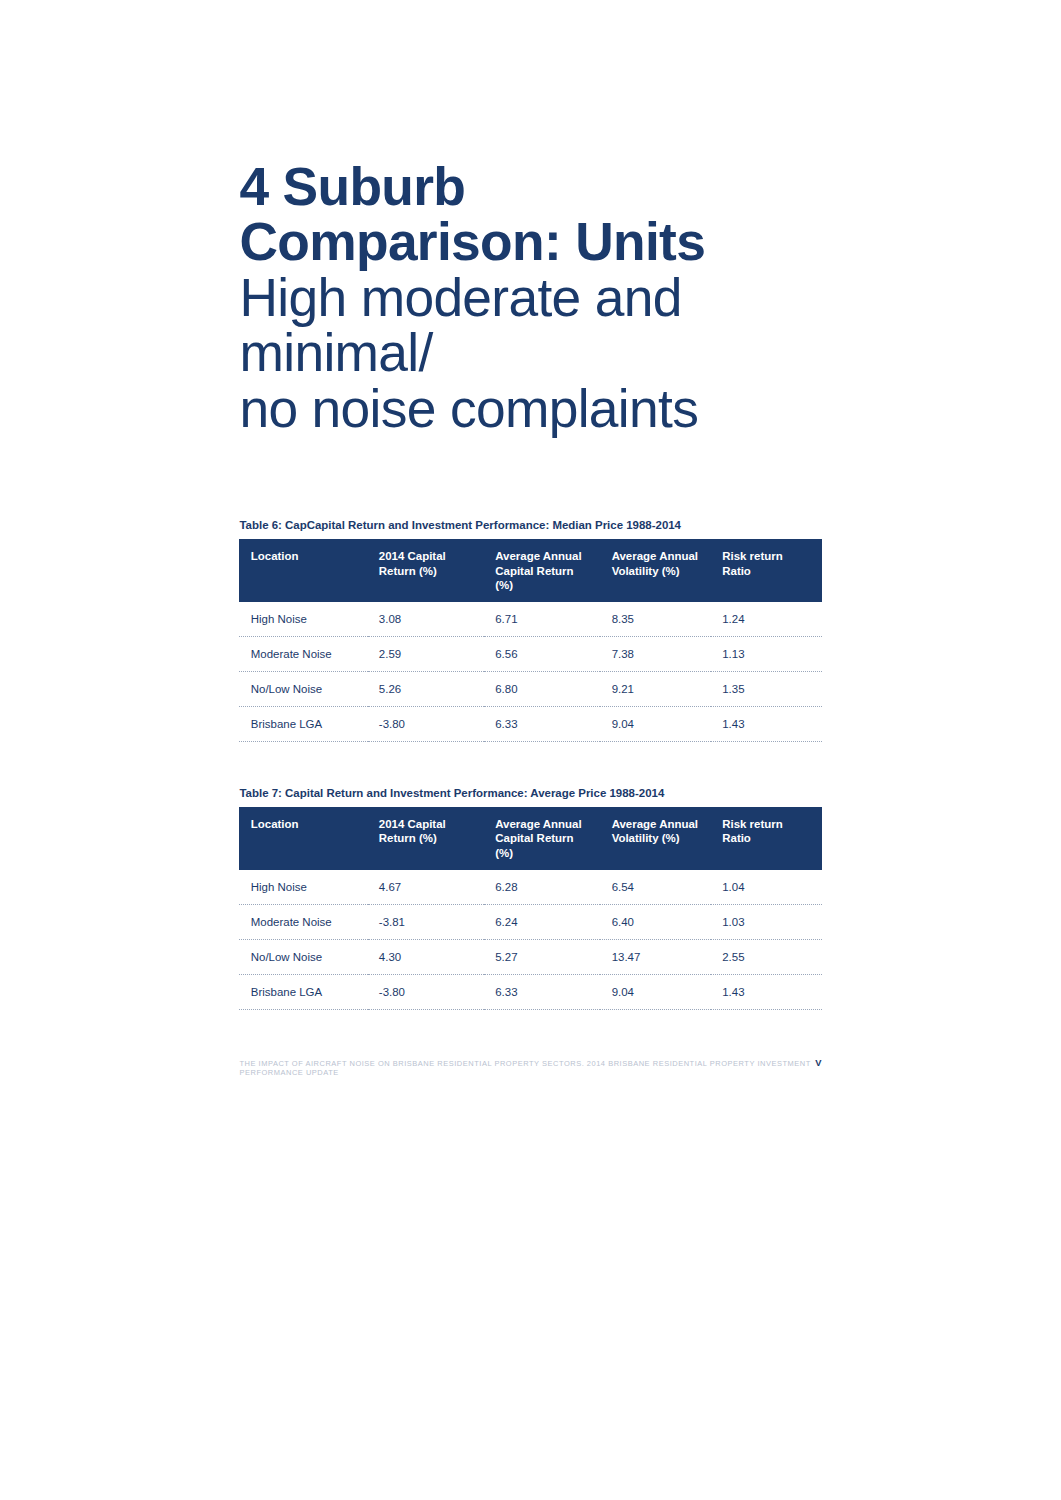4 Suburb
Comparison: UnitsHigh moderate and minimal/
no noise complaints
Table 6: CapCapital Return and Investment Performance: Median Price 1988-2014
| Location | 2014 Capital Return (%) | Average Annual Capital Return (%) | Average Annual Volatility (%) | Risk return Ratio |
| --- | --- | --- | --- | --- |
| High Noise | 3.08 | 6.71 | 8.35 | 1.24 |
| Moderate Noise | 2.59 | 6.56 | 7.38 | 1.13 |
| No/Low Noise | 5.26 | 6.80 | 9.21 | 1.35 |
| Brisbane LGA | -3.80 | 6.33 | 9.04 | 1.43 |
Table 7: Capital Return and Investment Performance: Average Price 1988-2014
| Location | 2014 Capital Return (%) | Average Annual Capital Return (%) | Average Annual Volatility (%) | Risk return Ratio |
| --- | --- | --- | --- | --- |
| High Noise | 4.67 | 6.28 | 6.54 | 1.04 |
| Moderate Noise | -3.81 | 6.24 | 6.40 | 1.03 |
| No/Low Noise | 4.30 | 5.27 | 13.47 | 2.55 |
| Brisbane LGA | -3.80 | 6.33 | 9.04 | 1.43 |
The impact of aircraft noise on Brisbane residential property sectors. 2014 Brisbane residential property investment performance update v